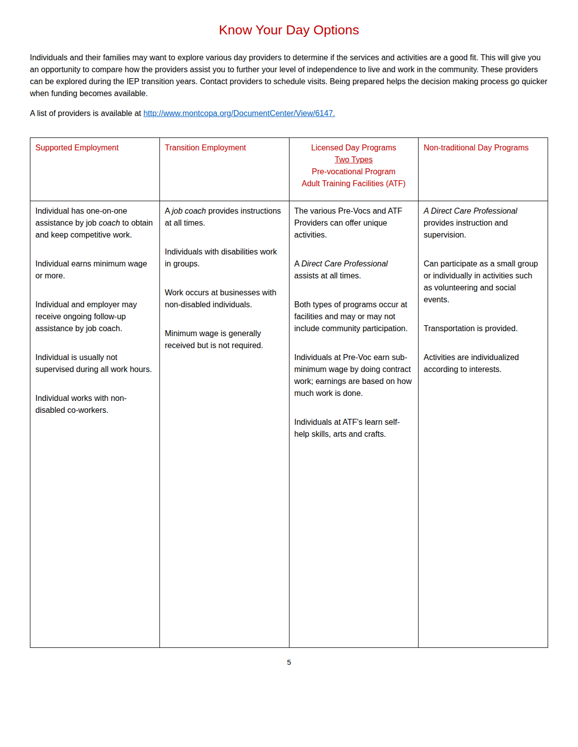Know Your Day Options
Individuals and their families may want to explore various day providers to determine if the services and activities are a good fit. This will give you an opportunity to compare how the providers assist you to further your level of independence to live and work in the community. These providers can be explored during the IEP transition years. Contact providers to schedule visits. Being prepared helps the decision making process go quicker when funding becomes available.
A list of providers is available at http://www.montcopa.org/DocumentCenter/View/6147.
| Supported Employment | Transition Employment | Licensed Day Programs Two Types Pre-vocational Program Adult Training Facilities (ATF) | Non-traditional Day Programs |
| --- | --- | --- | --- |
| Individual has one-on-one assistance by job coach to obtain and keep competitive work. Individual earns minimum wage or more. Individual and employer may receive ongoing follow-up assistance by job coach. Individual is usually not supervised during all work hours. Individual works with non-disabled co-workers. | A job coach provides instructions at all times. Individuals with disabilities work in groups. Work occurs at businesses with non-disabled individuals. Minimum wage is generally received but is not required. | The various Pre-Vocs and ATF Providers can offer unique activities. A Direct Care Professional assists at all times. Both types of programs occur at facilities and may or may not include community participation. Individuals at Pre-Voc earn sub-minimum wage by doing contract work; earnings are based on how much work is done. Individuals at ATF's learn self-help skills, arts and crafts. | A Direct Care Professional provides instruction and supervision. Can participate as a small group or individually in activities such as volunteering and social events. Transportation is provided. Activities are individualized according to interests. |
5